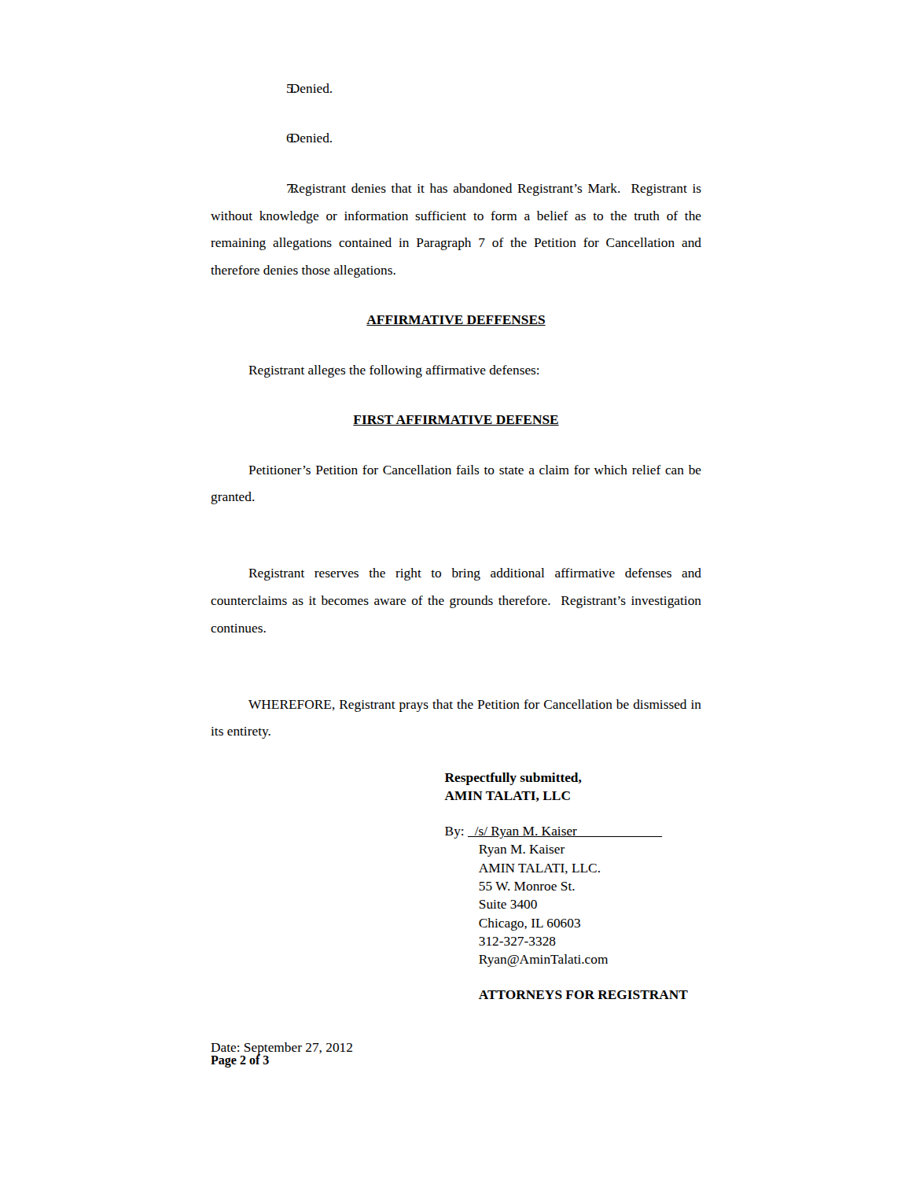5. Denied.
6. Denied.
7. Registrant denies that it has abandoned Registrant’s Mark. Registrant is without knowledge or information sufficient to form a belief as to the truth of the remaining allegations contained in Paragraph 7 of the Petition for Cancellation and therefore denies those allegations.
AFFIRMATIVE DEFFENSES
Registrant alleges the following affirmative defenses:
FIRST AFFIRMATIVE DEFENSE
Petitioner’s Petition for Cancellation fails to state a claim for which relief can be granted.
Registrant reserves the right to bring additional affirmative defenses and counterclaims as it becomes aware of the grounds therefore. Registrant’s investigation continues.
WHEREFORE, Registrant prays that the Petition for Cancellation be dismissed in its entirety.
Respectfully submitted,
AMIN TALATI, LLC
By: /s/ Ryan M. Kaiser
Ryan M. Kaiser
AMIN TALATI, LLC.
55 W. Monroe St.
Suite 3400
Chicago, IL 60603
312-327-3328
Ryan@AminTalati.com
ATTORNEYS FOR REGISTRANT
Date: September 27, 2012
Page 2 of 3